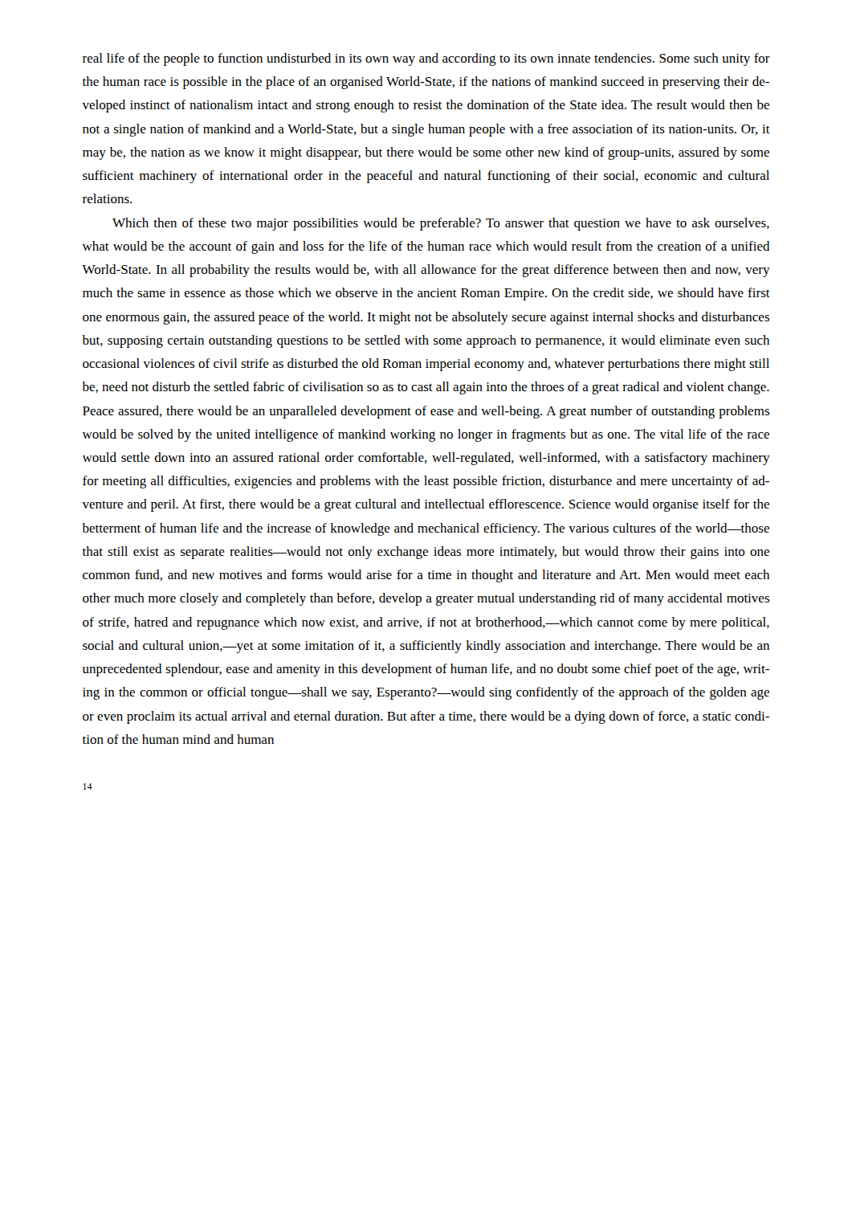real life of the people to function undisturbed in its own way and according to its own innate tendencies. Some such unity for the human race is possible in the place of an organised World-State, if the nations of mankind succeed in preserving their developed instinct of nationalism intact and strong enough to resist the domination of the State idea. The result would then be not a single nation of mankind and a World-State, but a single human people with a free association of its nation-units. Or, it may be, the nation as we know it might disappear, but there would be some other new kind of group-units, assured by some sufficient machinery of international order in the peaceful and natural functioning of their social, economic and cultural relations.
Which then of these two major possibilities would be preferable? To answer that question we have to ask ourselves, what would be the account of gain and loss for the life of the human race which would result from the creation of a unified World-State. In all probability the results would be, with all allowance for the great difference between then and now, very much the same in essence as those which we observe in the ancient Roman Empire. On the credit side, we should have first one enormous gain, the assured peace of the world. It might not be absolutely secure against internal shocks and disturbances but, supposing certain outstanding questions to be settled with some approach to permanence, it would eliminate even such occasional violences of civil strife as disturbed the old Roman imperial economy and, whatever perturbations there might still be, need not disturb the settled fabric of civilisation so as to cast all again into the throes of a great radical and violent change. Peace assured, there would be an unparalleled development of ease and well-being. A great number of outstanding problems would be solved by the united intelligence of mankind working no longer in fragments but as one. The vital life of the race would settle down into an assured rational order comfortable, well-regulated, well-informed, with a satisfactory machinery for meeting all difficulties, exigencies and problems with the least possible friction, disturbance and mere uncertainty of adventure and peril. At first, there would be a great cultural and intellectual efflorescence. Science would organise itself for the betterment of human life and the increase of knowledge and mechanical efficiency. The various cultures of the world—those that still exist as separate realities—would not only exchange ideas more intimately, but would throw their gains into one common fund, and new motives and forms would arise for a time in thought and literature and Art. Men would meet each other much more closely and completely than before, develop a greater mutual understanding rid of many accidental motives of strife, hatred and repugnance which now exist, and arrive, if not at brotherhood,—which cannot come by mere political, social and cultural union,—yet at some imitation of it, a sufficiently kindly association and interchange. There would be an unprecedented splendour, ease and amenity in this development of human life, and no doubt some chief poet of the age, writing in the common or official tongue—shall we say, Esperanto?—would sing confidently of the approach of the golden age or even proclaim its actual arrival and eternal duration. But after a time, there would be a dying down of force, a static condition of the human mind and human
14